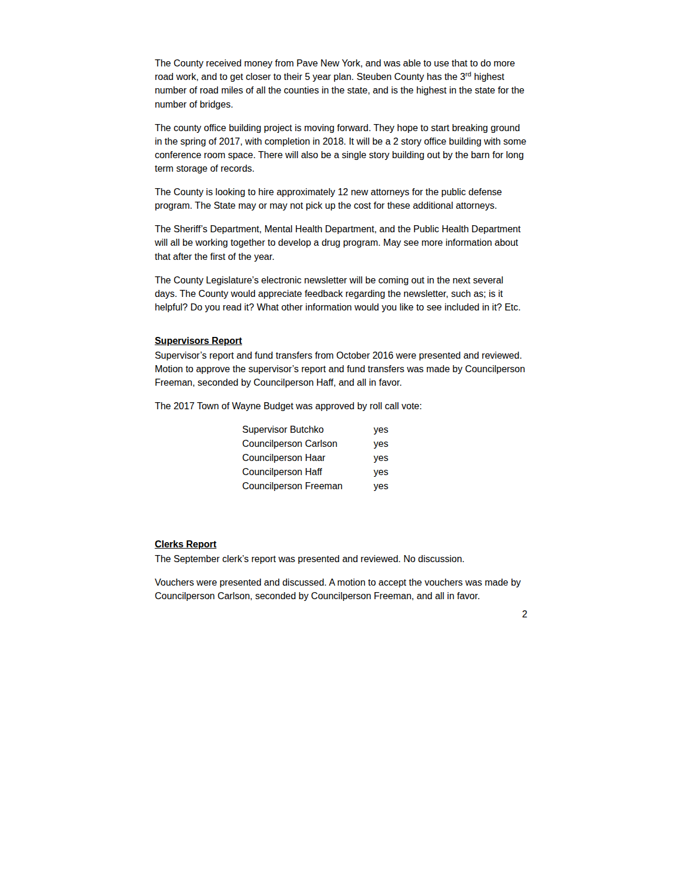The County received money from Pave New York, and was able to use that to do more road work, and to get closer to their 5 year plan. Steuben County has the 3rd highest number of road miles of all the counties in the state, and is the highest in the state for the number of bridges.
The county office building project is moving forward. They hope to start breaking ground in the spring of 2017, with completion in 2018. It will be a 2 story office building with some conference room space. There will also be a single story building out by the barn for long term storage of records.
The County is looking to hire approximately 12 new attorneys for the public defense program. The State may or may not pick up the cost for these additional attorneys.
The Sheriff’s Department, Mental Health Department, and the Public Health Department will all be working together to develop a drug program. May see more information about that after the first of the year.
The County Legislature’s electronic newsletter will be coming out in the next several days. The County would appreciate feedback regarding the newsletter, such as; is it helpful? Do you read it? What other information would you like to see included in it? Etc.
Supervisors Report
Supervisor’s report and fund transfers from October 2016 were presented and reviewed. Motion to approve the supervisor’s report and fund transfers was made by Councilperson Freeman, seconded by Councilperson Haff, and all in favor.
The 2017 Town of Wayne Budget was approved by roll call vote:
| Supervisor Butchko | yes |
| Councilperson Carlson | yes |
| Councilperson Haar | yes |
| Councilperson Haff | yes |
| Councilperson Freeman | yes |
Clerks Report
The September clerk’s report was presented and reviewed. No discussion.
Vouchers were presented and discussed. A motion to accept the vouchers was made by Councilperson Carlson, seconded by Councilperson Freeman, and all in favor.
2